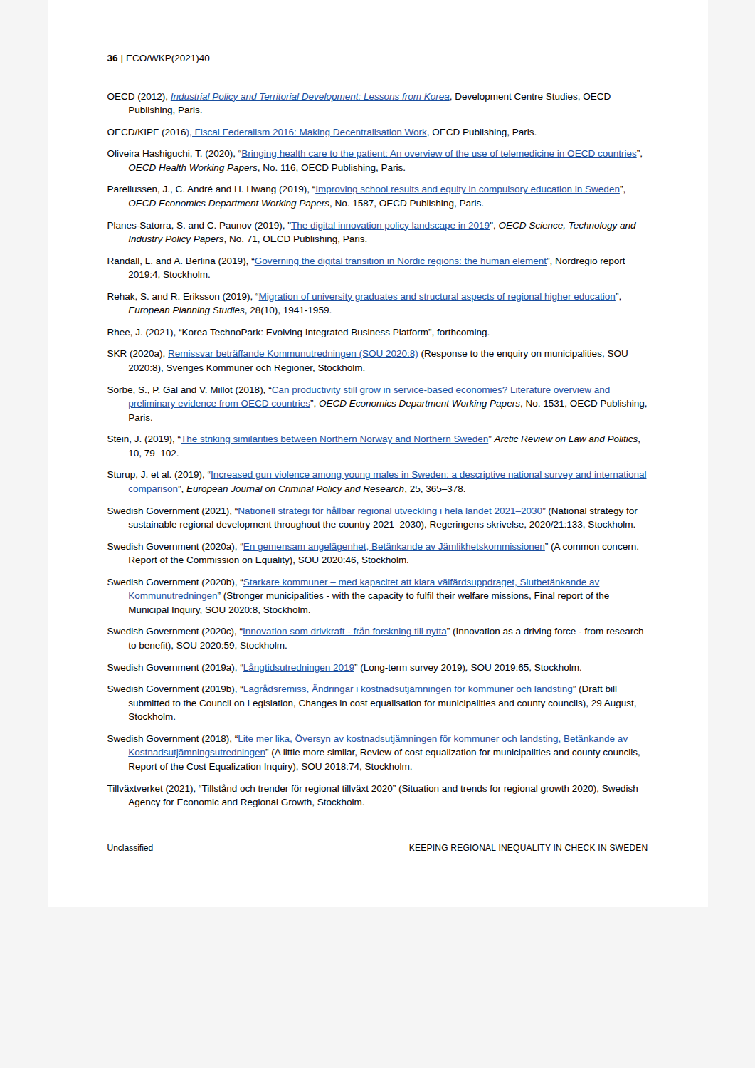36|ECO/WKP(2021)40
OECD (2012), Industrial Policy and Territorial Development: Lessons from Korea, Development Centre Studies, OECD Publishing, Paris.
OECD/KIPF (2016), Fiscal Federalism 2016: Making Decentralisation Work, OECD Publishing, Paris.
Oliveira Hashiguchi, T. (2020), “Bringing health care to the patient: An overview of the use of telemedicine in OECD countries”, OECD Health Working Papers, No. 116, OECD Publishing, Paris.
Pareliussen, J., C. André and H. Hwang (2019), “Improving school results and equity in compulsory education in Sweden”, OECD Economics Department Working Papers, No. 1587, OECD Publishing, Paris.
Planes-Satorra, S. and C. Paunov (2019), "The digital innovation policy landscape in 2019", OECD Science, Technology and Industry Policy Papers, No. 71, OECD Publishing, Paris.
Randall, L. and A. Berlina (2019), “Governing the digital transition in Nordic regions: the human element”, Nordregio report 2019:4, Stockholm.
Rehak, S. and R. Eriksson (2019), “Migration of university graduates and structural aspects of regional higher education”, European Planning Studies, 28(10), 1941-1959.
Rhee, J. (2021), “Korea TechnoPark: Evolving Integrated Business Platform”, forthcoming.
SKR (2020a), Remissvar beträffande Kommunutredningen (SOU 2020:8) (Response to the enquiry on municipalities, SOU 2020:8), Sveriges Kommuner och Regioner, Stockholm.
Sorbe, S., P. Gal and V. Millot (2018), “Can productivity still grow in service-based economies? Literature overview and preliminary evidence from OECD countries”, OECD Economics Department Working Papers, No. 1531, OECD Publishing, Paris.
Stein, J. (2019), “The striking similarities between Northern Norway and Northern Sweden” Arctic Review on Law and Politics, 10, 79–102.
Sturup, J. et al. (2019), “Increased gun violence among young males in Sweden: a descriptive national survey and international comparison”, European Journal on Criminal Policy and Research, 25, 365–378.
Swedish Government (2021), “Nationell strategi för hållbar regional utveckling i hela landet 2021–2030” (National strategy for sustainable regional development throughout the country 2021–2030), Regeringens skrivelse, 2020/21:133, Stockholm.
Swedish Government (2020a), “En gemensam angelägenhet, Betänkande av Jämlikhetskommissionen” (A common concern. Report of the Commission on Equality), SOU 2020:46, Stockholm.
Swedish Government (2020b), “Starkare kommuner – med kapacitet att klara välfärdsuppdraget, Slutbetänkande av Kommunutredningen” (Stronger municipalities - with the capacity to fulfil their welfare missions, Final report of the Municipal Inquiry, SOU 2020:8, Stockholm.
Swedish Government (2020c), “Innovation som drivkraft - från forskning till nytta” (Innovation as a driving force - from research to benefit), SOU 2020:59, Stockholm.
Swedish Government (2019a), “Långtidsutredningen 2019” (Long-term survey 2019), SOU 2019:65, Stockholm.
Swedish Government (2019b), “Lagrådsremiss, Ändringar i kostnadsutjämningen för kommuner och landsting” (Draft bill submitted to the Council on Legislation, Changes in cost equalisation for municipalities and county councils), 29 August, Stockholm.
Swedish Government (2018), “Lite mer lika, Översyn av kostnadsutjämningen för kommuner och landsting, Betänkande av Kostnadsutjämningsutredningen” (A little more similar, Review of cost equalization for municipalities and county councils, Report of the Cost Equalization Inquiry), SOU 2018:74, Stockholm.
Tillväxtverket (2021), “Tillstånd och trender för regional tillväxt 2020” (Situation and trends for regional growth 2020), Swedish Agency for Economic and Regional Growth, Stockholm.
KEEPING REGIONAL INEQUALITY IN CHECK IN SWEDEN
Unclassified